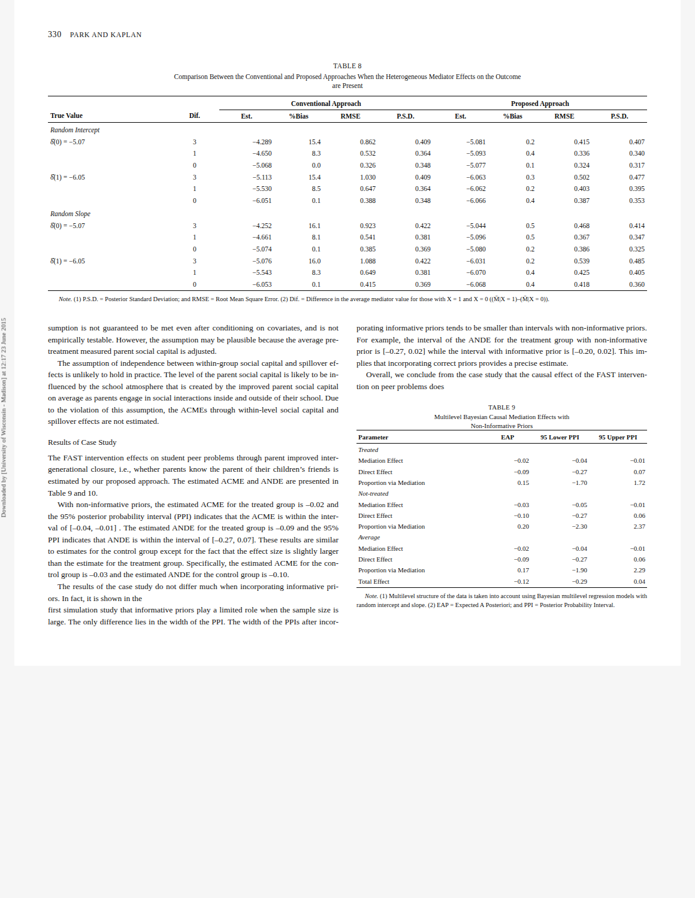Downloaded by [University of Wisconsin - Madison] at 12:17 23 June 2015
330 PARK AND KAPLAN
TABLE 8
Comparison Between the Conventional and Proposed Approaches When the Heterogeneous Mediator Effects on the Outcome
are Present
| | Conventional Approach | Proposed Approach |
| --- | --- | --- |
| True Value | Dif. | Est. | %Bias | RMSE | P.S.D. | Est. | %Bias | RMSE | P.S.D. |
| Random Intercept |
| δ̂(0) = −5.07 | 3 | −4.289 | 15.4 | 0.862 | 0.409 | −5.081 | 0.2 | 0.415 | 0.407 |
| | 1 | −4.650 | 8.3 | 0.532 | 0.364 | −5.093 | 0.4 | 0.336 | 0.340 |
| | 0 | −5.068 | 0.0 | 0.326 | 0.348 | −5.077 | 0.1 | 0.324 | 0.317 |
| δ̂(1) = −6.05 | 3 | −5.113 | 15.4 | 1.030 | 0.409 | −6.063 | 0.3 | 0.502 | 0.477 |
| | 1 | −5.530 | 8.5 | 0.647 | 0.364 | −6.062 | 0.2 | 0.403 | 0.395 |
| | 0 | −6.051 | 0.1 | 0.388 | 0.348 | −6.066 | 0.4 | 0.387 | 0.353 |
| Random Slope |
| δ̂(0) = −5.07 | 3 | −4.252 | 16.1 | 0.923 | 0.422 | −5.044 | 0.5 | 0.468 | 0.414 |
| | 1 | −4.661 | 8.1 | 0.541 | 0.381 | −5.096 | 0.5 | 0.367 | 0.347 |
| | 0 | −5.074 | 0.1 | 0.385 | 0.369 | −5.080 | 0.2 | 0.386 | 0.325 |
| δ̂(1) = −6.05 | 3 | −5.076 | 16.0 | 1.088 | 0.422 | −6.031 | 0.2 | 0.539 | 0.485 |
| | 1 | −5.543 | 8.3 | 0.649 | 0.381 | −6.070 | 0.4 | 0.425 | 0.405 |
| | 0 | −6.053 | 0.1 | 0.415 | 0.369 | −6.068 | 0.4 | 0.418 | 0.360 |
Note. (1) P.S.D. = Posterior Standard Deviation; and RMSE = Root Mean Square Error. (2) Dif. = Difference in the average mediator value for those with X = 1 and X = 0 ((M̄|X = 1)–(M̄|X = 0)).
sumption is not guaranteed to be met even after conditioning on covariates, and is not empirically testable. However, the assumption may be plausible because the average pre-treatment measured parent social capital is adjusted.
The assumption of independence between within-group social capital and spillover effects is unlikely to hold in practice. The level of the parent social capital is likely to be influenced by the school atmosphere that is created by the improved parent social capital on average as parents engage in social interactions inside and outside of their school. Due to the violation of this assumption, the ACMEs through within-level social capital and spillover effects are not estimated.
Results of Case Study
The FAST intervention effects on student peer problems through parent improved intergenerational closure, i.e., whether parents know the parent of their children’s friends is estimated by our proposed approach. The estimated ACME and ANDE are presented in Table 9 and 10.
With non-informative priors, the estimated ACME for the treated group is –0.02 and the 95% posterior probability interval (PPI) indicates that the ACME is within the interval of [–0.04, –0.01] . The estimated ANDE for the treated group is –0.09 and the 95% PPI indicates that ANDE is within the interval of [–0.27, 0.07]. These results are similar to estimates for the control group except for the fact that the effect size is slightly larger than the estimate for the treatment group. Specifically, the estimated ACME for the control group is –0.03 and the estimated ANDE for the control group is –0.10.
The results of the case study do not differ much when incorporating informative priors. In fact, it is shown in the
first simulation study that informative priors play a limited role when the sample size is large. The only difference lies in the width of the PPI. The width of the PPIs after incorporating informative priors tends to be smaller than intervals with non-informative priors. For example, the interval of the ANDE for the treatment group with non-informative prior is [–0.27, 0.02] while the interval with informative prior is [–0.20, 0.02]. This implies that incorporating correct priors provides a precise estimate.
Overall, we conclude from the case study that the causal effect of the FAST intervention on peer problems does
TABLE 9
Multilevel Bayesian Causal Mediation Effects with
Non-Informative Priors
| Parameter | EAP | 95 Lower PPI | 95 Upper PPI |
| --- | --- | --- | --- |
| Treated | | | |
| Mediation Effect | −0.02 | −0.04 | −0.01 |
| Direct Effect | −0.09 | −0.27 | 0.07 |
| Proportion via Mediation | 0.15 | −1.70 | 1.72 |
| Not-treated | | | |
| Mediation Effect | −0.03 | −0.05 | −0.01 |
| Direct Effect | −0.10 | −0.27 | 0.06 |
| Proportion via Mediation | 0.20 | −2.30 | 2.37 |
| Average | | | |
| Mediation Effect | −0.02 | −0.04 | −0.01 |
| Direct Effect | −0.09 | −0.27 | 0.06 |
| Proportion via Mediation | 0.17 | −1.90 | 2.29 |
| Total Effect | −0.12 | −0.29 | 0.04 |
Note. (1) Multilevel structure of the data is taken into account using Bayesian multilevel regression models with random intercept and slope. (2) EAP = Expected A Posteriori; and PPI = Posterior Probability Interval.